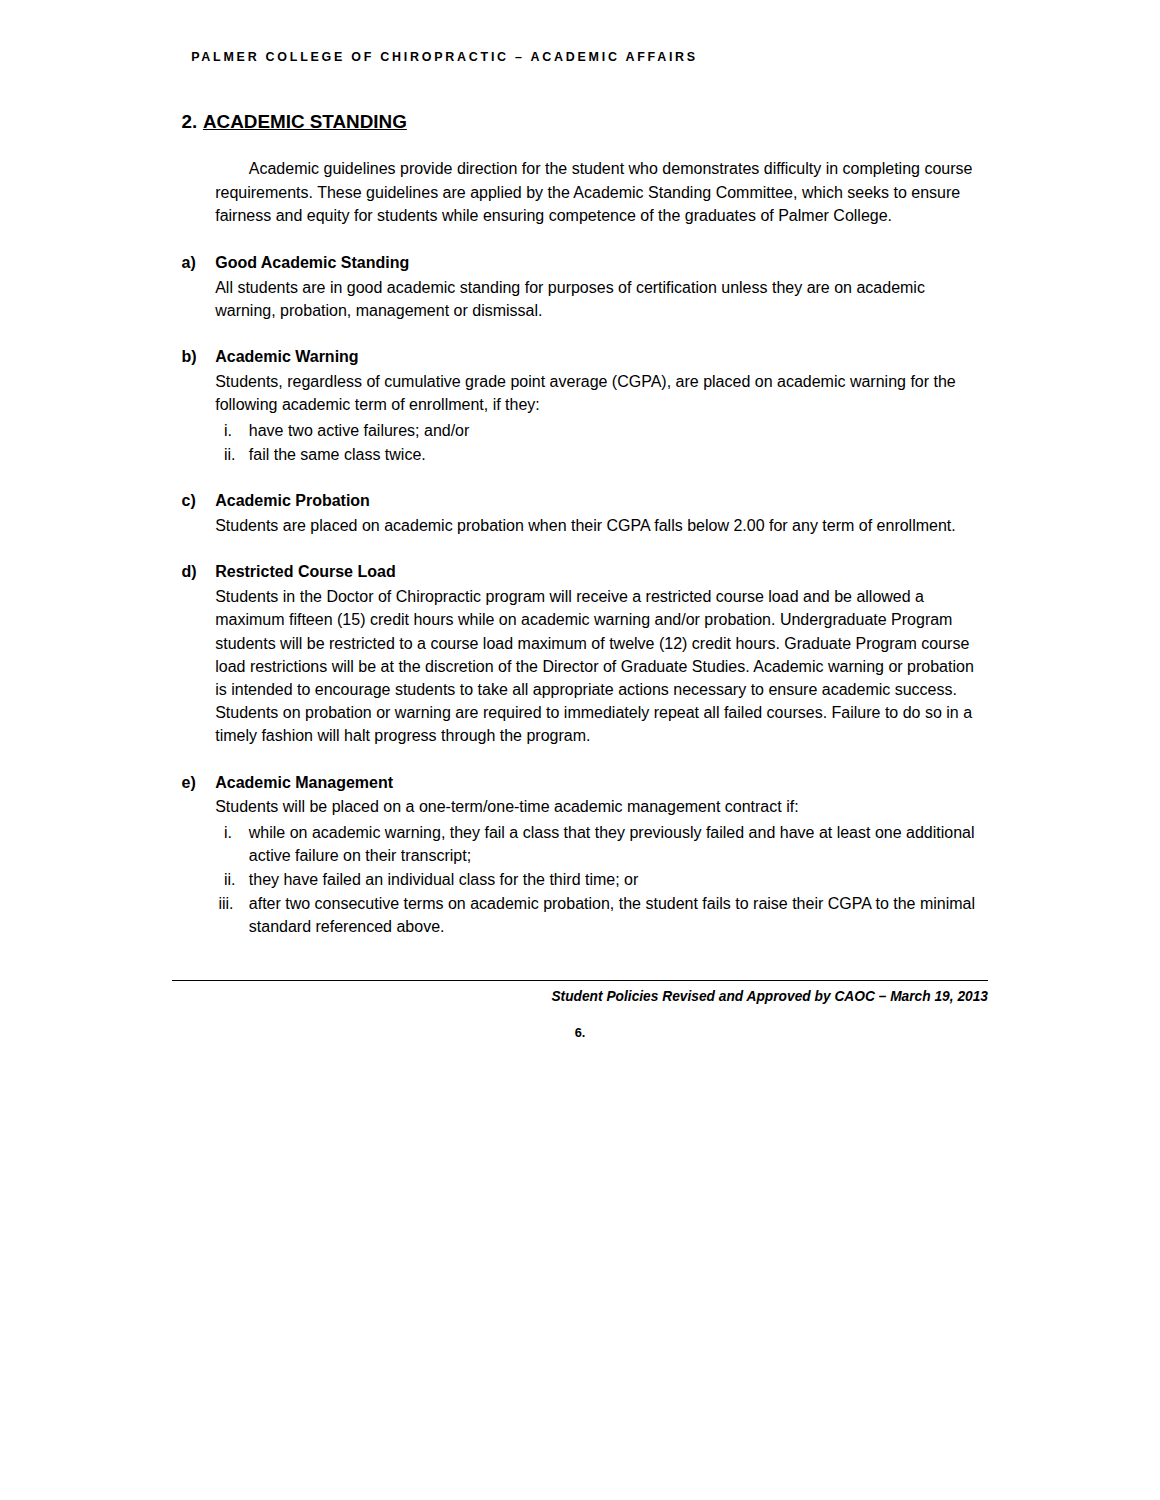PALMER COLLEGE OF CHIROPRACTIC – ACADEMIC AFFAIRS
2. ACADEMIC STANDING
Academic guidelines provide direction for the student who demonstrates difficulty in completing course requirements. These guidelines are applied by the Academic Standing Committee, which seeks to ensure fairness and equity for students while ensuring competence of the graduates of Palmer College.
a)
Good Academic Standing
All students are in good academic standing for purposes of certification unless they are on academic warning, probation, management or dismissal.
b)
Academic Warning
Students, regardless of cumulative grade point average (CGPA), are placed on academic warning for the following academic term of enrollment, if they:
i. have two active failures; and/or
ii. fail the same class twice.
c)
Academic Probation
Students are placed on academic probation when their CGPA falls below 2.00 for any term of enrollment.
d)
Restricted Course Load
Students in the Doctor of Chiropractic program will receive a restricted course load and be allowed a maximum fifteen (15) credit hours while on academic warning and/or probation. Undergraduate Program students will be restricted to a course load maximum of twelve (12) credit hours. Graduate Program course load restrictions will be at the discretion of the Director of Graduate Studies. Academic warning or probation is intended to encourage students to take all appropriate actions necessary to ensure academic success. Students on probation or warning are required to immediately repeat all failed courses. Failure to do so in a timely fashion will halt progress through the program.
e)
Academic Management
Students will be placed on a one-term/one-time academic management contract if:
i. while on academic warning, they fail a class that they previously failed and have at least one additional active failure on their transcript;
ii. they have failed an individual class for the third time; or
iii. after two consecutive terms on academic probation, the student fails to raise their CGPA to the minimal standard referenced above.
Student Policies Revised and Approved by CAOC – March 19, 2013
6.